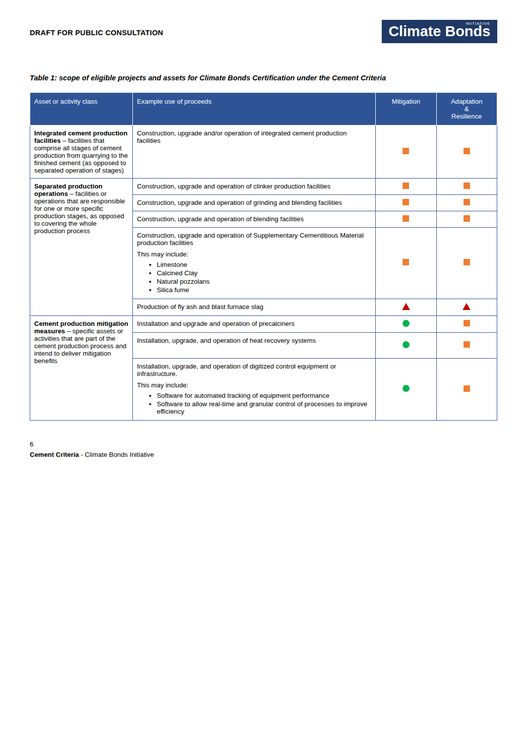DRAFT FOR PUBLIC CONSULTATION
INITIATIVE Climate Bonds
Table 1: scope of eligible projects and assets for Climate Bonds Certification under the Cement Criteria
| Asset or activity class | Example use of proceeds | Mitigation | Adaptation & Resilience |
| --- | --- | --- | --- |
| Integrated cement production facilities – facilities that comprise all stages of cement production from quarrying to the finished cement (as opposed to separated operation of stages) | Construction, upgrade and/or operation of integrated cement production facilities | | |
| Separated production operations – facilities or operations that are responsible for one or more specific production stages, as opposed to covering the whole production process | Construction, upgrade and operation of clinker production facilities | | |
| Construction, upgrade and operation of grinding and blending facilities | | |
| Construction, upgrade and operation of blending facilities | | |
| Construction, upgrade and operation of Supplementary Cementitious Material production facilities This may include: Limestone Calcined Clay Natural pozzolans Silica fume | | |
| Production of fly ash and blast furnace slag | | |
| Cement production mitigation measures – specific assets or activities that are part of the cement production process and intend to deliver mitigation benefits | Installation and upgrade and operation of precalciners | | |
| Installation, upgrade, and operation of heat recovery systems | | |
| Installation, upgrade, and operation of digitized control equipment or infrastructure. This may include: Software for automated tracking of equipment performance Software to allow real-time and granular control of processes to improve efficiency | | |
6
Cement Criteria - Climate Bonds Initiative